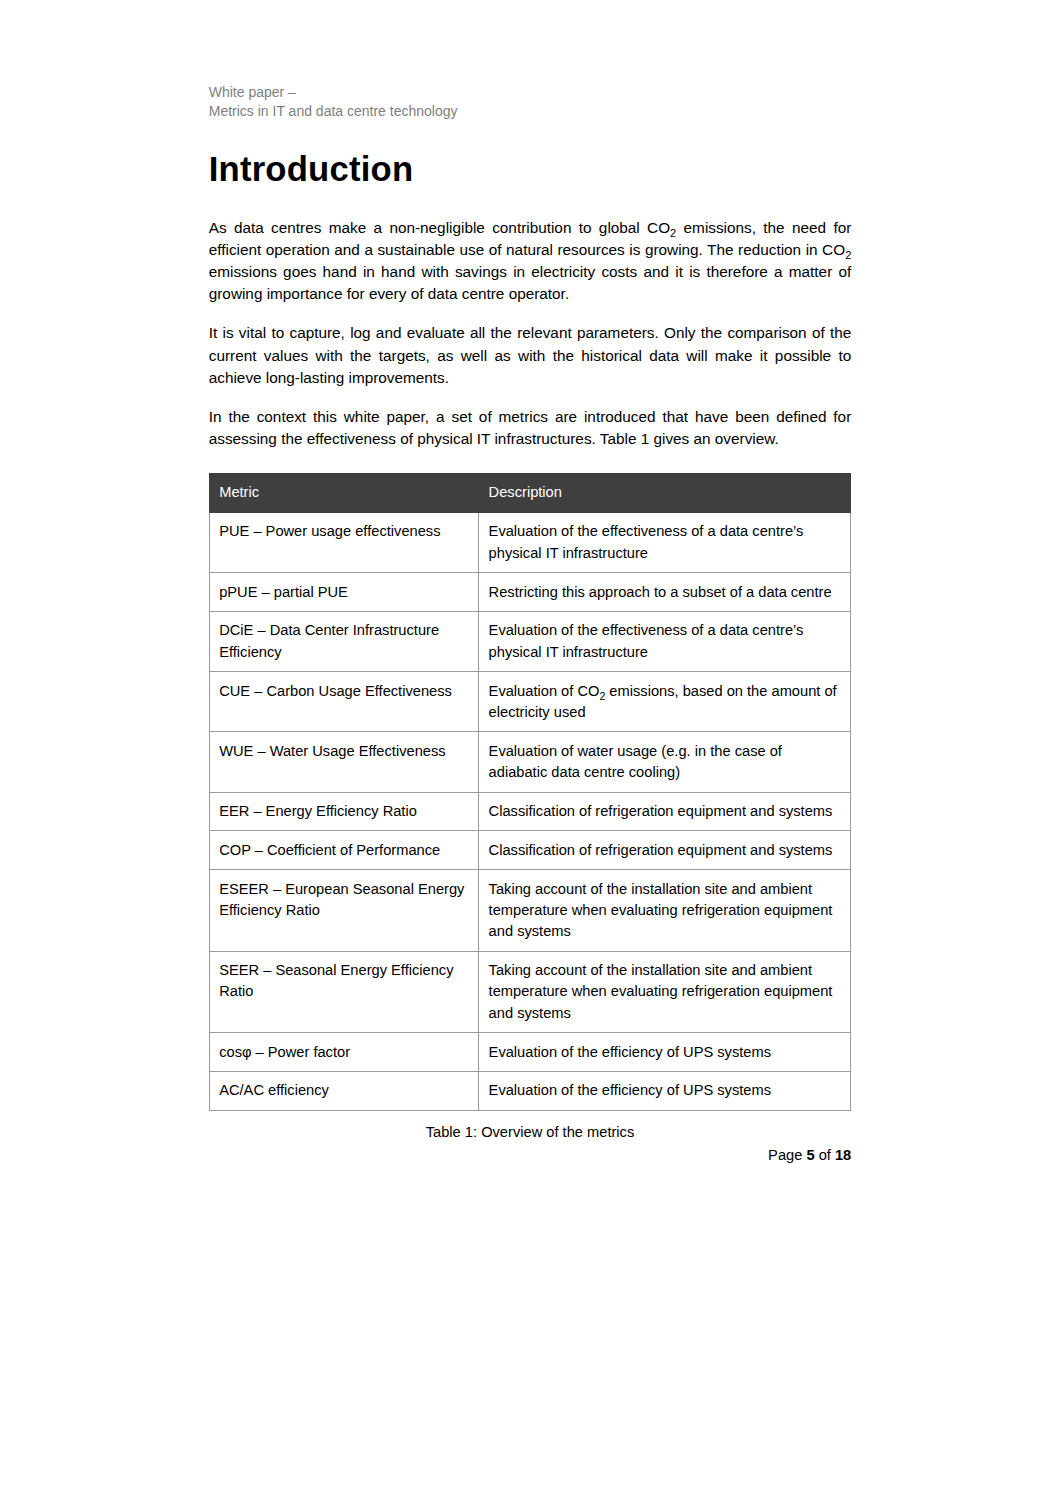White paper –
Metrics in IT and data centre technology
Introduction
As data centres make a non-negligible contribution to global CO2 emissions, the need for efficient operation and a sustainable use of natural resources is growing. The reduction in CO2 emissions goes hand in hand with savings in electricity costs and it is therefore a matter of growing importance for every of data centre operator.
It is vital to capture, log and evaluate all the relevant parameters. Only the comparison of the current values with the targets, as well as with the historical data will make it possible to achieve long-lasting improvements.
In the context this white paper, a set of metrics are introduced that have been defined for assessing the effectiveness of physical IT infrastructures. Table 1 gives an overview.
| Metric | Description |
| --- | --- |
| PUE – Power usage effectiveness | Evaluation of the effectiveness of a data centre’s physical IT infrastructure |
| pPUE – partial PUE | Restricting this approach to a subset of a data centre |
| DCiE – Data Center Infrastructure Efficiency | Evaluation of the effectiveness of a data centre’s physical IT infrastructure |
| CUE – Carbon Usage Effectiveness | Evaluation of CO 2 emissions, based on the amount of electricity used |
| WUE – Water Usage Effectiveness | Evaluation of water usage (e.g. in the case of adiabatic data centre cooling) |
| EER – Energy Efficiency Ratio | Classification of refrigeration equipment and systems |
| COP – Coefficient of Performance | Classification of refrigeration equipment and systems |
| ESEER – European Seasonal Energy Efficiency Ratio | Taking account of the installation site and ambient temperature when evaluating refrigeration equipment and systems |
| SEER – Seasonal Energy Efficiency Ratio | Taking account of the installation site and ambient temperature when evaluating refrigeration equipment and systems |
| cosφ – Power factor | Evaluation of the efficiency of UPS systems |
| AC/AC efficiency | Evaluation of the efficiency of UPS systems |
Table 1: Overview of the metrics
Page 5 of 18